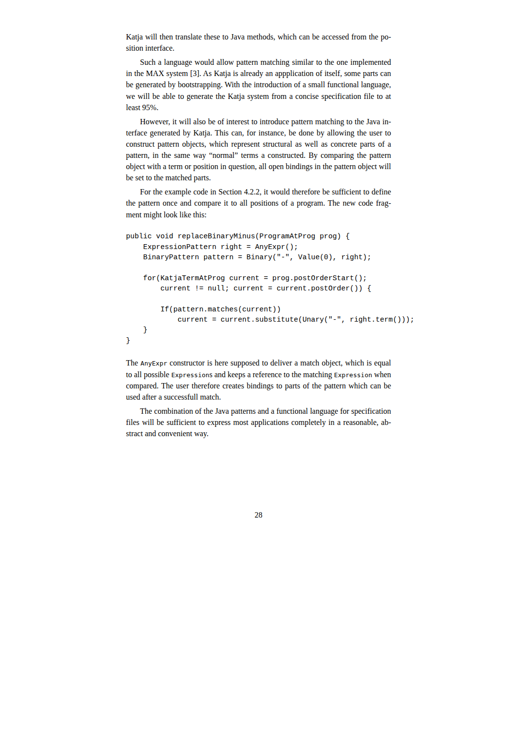Katja will then translate these to Java methods, which can be accessed from the position interface.
Such a language would allow pattern matching similar to the one implemented in the MAX system [3]. As Katja is already an appplication of itself, some parts can be generated by bootstrapping. With the introduction of a small functional language, we will be able to generate the Katja system from a concise specification file to at least 95%.
However, it will also be of interest to introduce pattern matching to the Java interface generated by Katja. This can, for instance, be done by allowing the user to construct pattern objects, which represent structural as well as concrete parts of a pattern, in the same way “normal” terms a constructed. By comparing the pattern object with a term or position in question, all open bindings in the pattern object will be set to the matched parts.
For the example code in Section 4.2.2, it would therefore be sufficient to define the pattern once and compare it to all positions of a program. The new code fragment might look like this:
public void replaceBinaryMinus(ProgramAtProg prog) {
    ExpressionPattern right = AnyExpr();
    BinaryPattern pattern = Binary("-", Value(0), right);

    for(KatjaTermAtProg current = prog.postOrderStart();
        current != null; current = current.postOrder()) {

        If(pattern.matches(current))
            current = current.substitute(Unary("-", right.term()));
    }
}
The AnyExpr constructor is here supposed to deliver a match object, which is equal to all possible Expressions and keeps a reference to the matching Expression when compared. The user therefore creates bindings to parts of the pattern which can be used after a successfull match.
The combination of the Java patterns and a functional language for specification files will be sufficient to express most applications completely in a reasonable, abstract and convenient way.
28